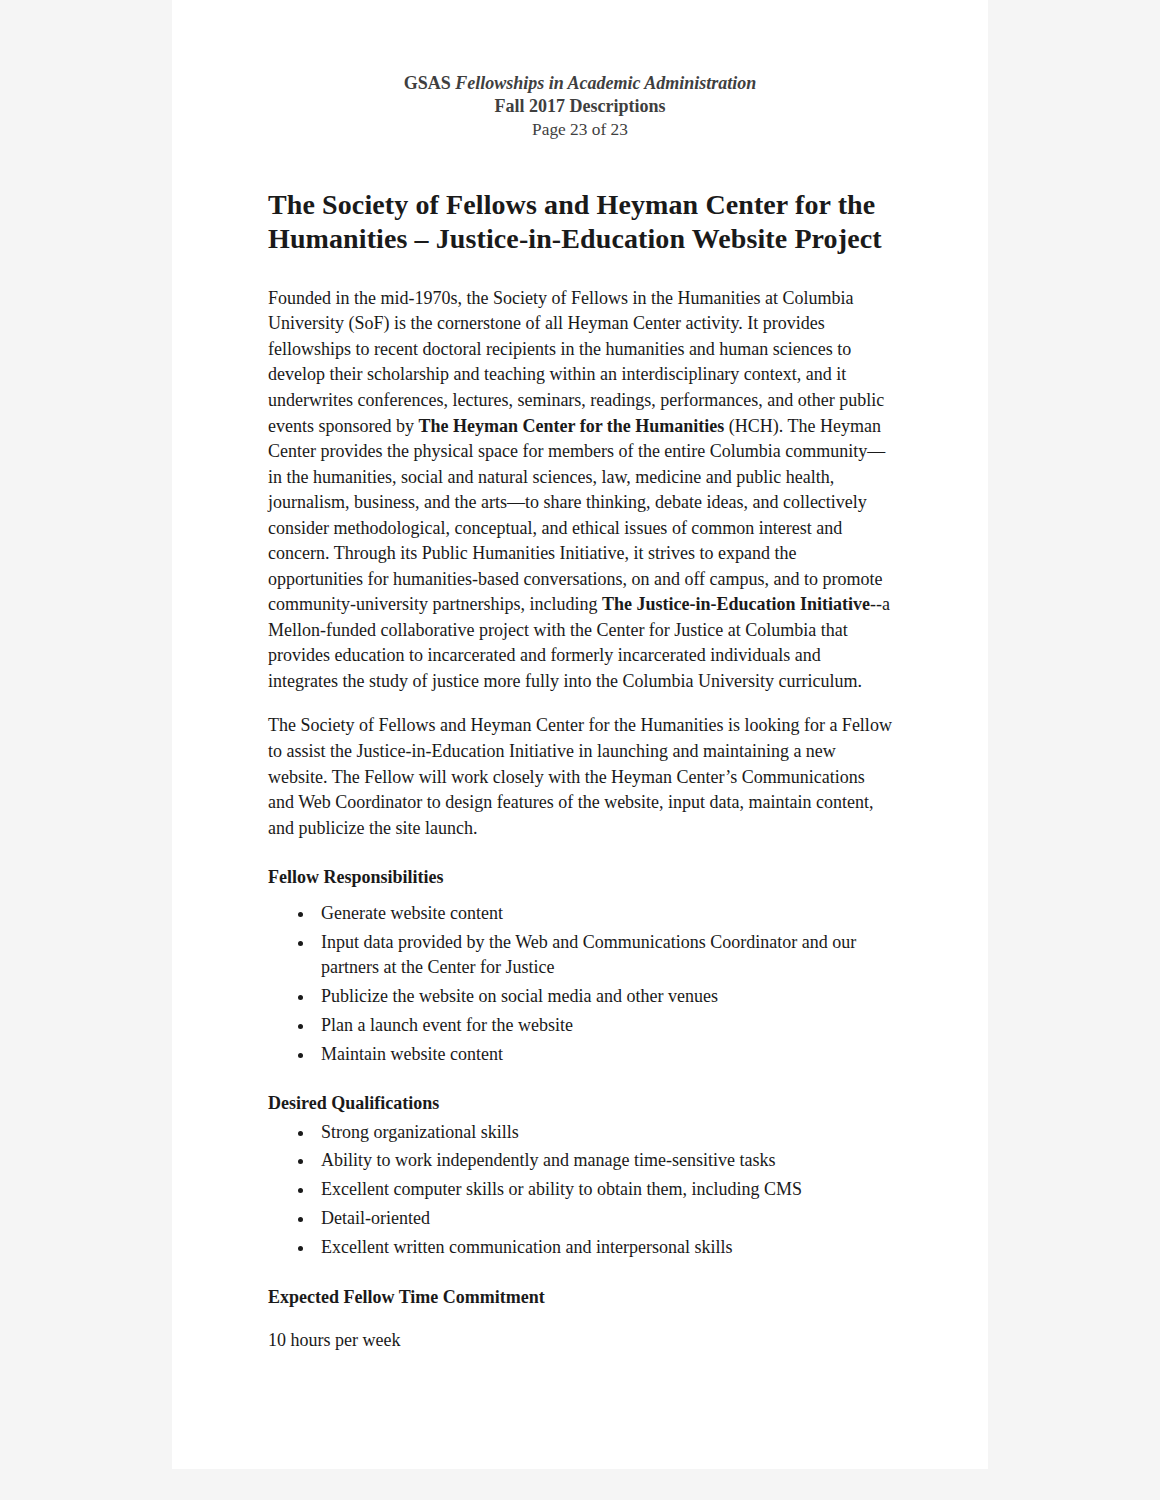GSAS Fellowships in Academic Administration
Fall 2017 Descriptions
Page 23 of 23
The Society of Fellows and Heyman Center for the Humanities – Justice-in-Education Website Project
Founded in the mid-1970s, the Society of Fellows in the Humanities at Columbia University (SoF) is the cornerstone of all Heyman Center activity. It provides fellowships to recent doctoral recipients in the humanities and human sciences to develop their scholarship and teaching within an interdisciplinary context, and it underwrites conferences, lectures, seminars, readings, performances, and other public events sponsored by The Heyman Center for the Humanities (HCH). The Heyman Center provides the physical space for members of the entire Columbia community—in the humanities, social and natural sciences, law, medicine and public health, journalism, business, and the arts—to share thinking, debate ideas, and collectively consider methodological, conceptual, and ethical issues of common interest and concern. Through its Public Humanities Initiative, it strives to expand the opportunities for humanities-based conversations, on and off campus, and to promote community-university partnerships, including The Justice-in-Education Initiative--a Mellon-funded collaborative project with the Center for Justice at Columbia that provides education to incarcerated and formerly incarcerated individuals and integrates the study of justice more fully into the Columbia University curriculum.
The Society of Fellows and Heyman Center for the Humanities is looking for a Fellow to assist the Justice-in-Education Initiative in launching and maintaining a new website. The Fellow will work closely with the Heyman Center’s Communications and Web Coordinator to design features of the website, input data, maintain content, and publicize the site launch.
Fellow Responsibilities
Generate website content
Input data provided by the Web and Communications Coordinator and our partners at the Center for Justice
Publicize the website on social media and other venues
Plan a launch event for the website
Maintain website content
Desired Qualifications
Strong organizational skills
Ability to work independently and manage time-sensitive tasks
Excellent computer skills or ability to obtain them, including CMS
Detail-oriented
Excellent written communication and interpersonal skills
Expected Fellow Time Commitment
10 hours per week